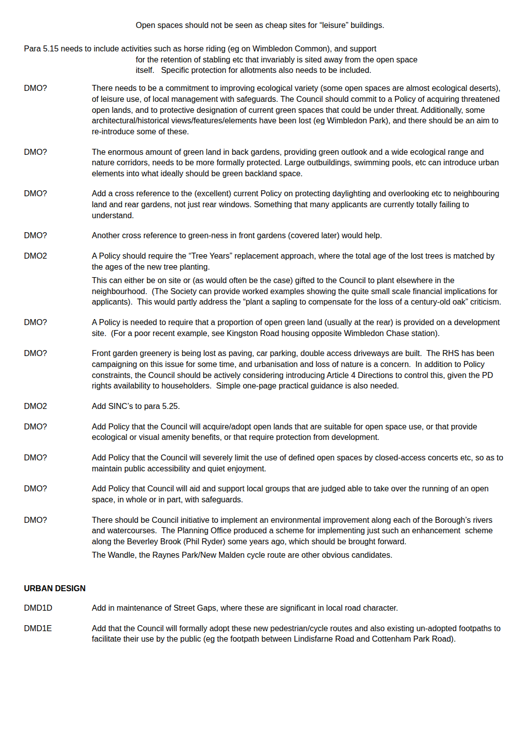Open spaces should not be seen as cheap sites for “leisure” buildings.
Para 5.15 needs to include activities such as horse riding (eg on Wimbledon Common), and support for the retention of stabling etc that invariably is sited away from the open space itself. Specific protection for allotments also needs to be included.
| DMO? | There needs to be a commitment to improving ecological variety (some open spaces are almost ecological deserts), of leisure use, of local management with safeguards. The Council should commit to a Policy of acquiring threatened open lands, and to protective designation of current green spaces that could be under threat. Additionally, some architectural/historical views/features/elements have been lost (eg Wimbledon Park), and there should be an aim to re-introduce some of these. |
| DMO? | The enormous amount of green land in back gardens, providing green outlook and a wide ecological range and nature corridors, needs to be more formally protected. Large outbuildings, swimming pools, etc can introduce urban elements into what ideally should be green backland space. |
| DMO? | Add a cross reference to the (excellent) current Policy on protecting daylighting and overlooking etc to neighbouring land and rear gardens, not just rear windows. Something that many applicants are currently totally failing to understand. |
| DMO? | Another cross reference to green-ness in front gardens (covered later) would help. |
| DMO2 | A Policy should require the “Tree Years” replacement approach, where the total age of the lost trees is matched by the ages of the new tree planting. This can either be on site or (as would often be the case) gifted to the Council to plant elsewhere in the neighbourhood. (The Society can provide worked examples showing the quite small scale financial implications for applicants). This would partly address the “plant a sapling to compensate for the loss of a century-old oak” criticism. |
| DMO? | A Policy is needed to require that a proportion of open green land (usually at the rear) is provided on a development site. (For a poor recent example, see Kingston Road housing opposite Wimbledon Chase station). |
| DMO? | Front garden greenery is being lost as paving, car parking, double access driveways are built. The RHS has been campaigning on this issue for some time, and urbanisation and loss of nature is a concern. In addition to Policy constraints, the Council should be actively considering introducing Article 4 Directions to control this, given the PD rights availability to householders. Simple one-page practical guidance is also needed. |
| DMO2 | Add SINC’s to para 5.25. |
| DMO? | Add Policy that the Council will acquire/adopt open lands that are suitable for open space use, or that provide ecological or visual amenity benefits, or that require protection from development. |
| DMO? | Add Policy that the Council will severely limit the use of defined open spaces by closed-access concerts etc, so as to maintain public accessibility and quiet enjoyment. |
| DMO? | Add Policy that Council will aid and support local groups that are judged able to take over the running of an open space, in whole or in part, with safeguards. |
| DMO? | There should be Council initiative to implement an environmental improvement along each of the Borough’s rivers and watercourses. The Planning Office produced a scheme for implementing just such an enhancement scheme along the Beverley Brook (Phil Ryder) some years ago, which should be brought forward. The Wandle, the Raynes Park/New Malden cycle route are other obvious candidates. |
URBAN DESIGN
| DMD1D | Add in maintenance of Street Gaps, where these are significant in local road character. |
| DMD1E | Add that the Council will formally adopt these new pedestrian/cycle routes and also existing un-adopted footpaths to facilitate their use by the public (eg the footpath between Lindisfarne Road and Cottenham Park Road). |